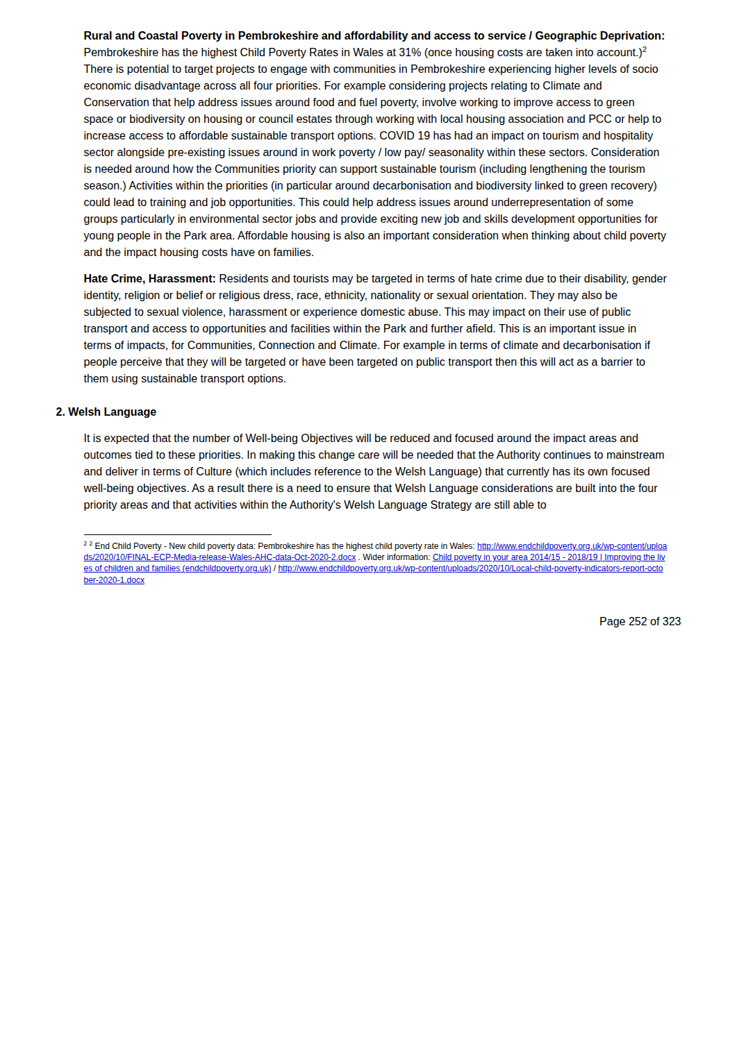Rural and Coastal Poverty in Pembrokeshire and affordability and access to service / Geographic Deprivation: Pembrokeshire has the highest Child Poverty Rates in Wales at 31% (once housing costs are taken into account.)2 There is potential to target projects to engage with communities in Pembrokeshire experiencing higher levels of socio economic disadvantage across all four priorities. For example considering projects relating to Climate and Conservation that help address issues around food and fuel poverty, involve working to improve access to green space or biodiversity on housing or council estates through working with local housing association and PCC or help to increase access to affordable sustainable transport options. COVID 19 has had an impact on tourism and hospitality sector alongside pre-existing issues around in work poverty / low pay/ seasonality within these sectors. Consideration is needed around how the Communities priority can support sustainable tourism (including lengthening the tourism season.) Activities within the priorities (in particular around decarbonisation and biodiversity linked to green recovery) could lead to training and job opportunities. This could help address issues around underrepresentation of some groups particularly in environmental sector jobs and provide exciting new job and skills development opportunities for young people in the Park area. Affordable housing is also an important consideration when thinking about child poverty and the impact housing costs have on families.
Hate Crime, Harassment: Residents and tourists may be targeted in terms of hate crime due to their disability, gender identity, religion or belief or religious dress, race, ethnicity, nationality or sexual orientation. They may also be subjected to sexual violence, harassment or experience domestic abuse. This may impact on their use of public transport and access to opportunities and facilities within the Park and further afield. This is an important issue in terms of impacts, for Communities, Connection and Climate. For example in terms of climate and decarbonisation if people perceive that they will be targeted or have been targeted on public transport then this will act as a barrier to them using sustainable transport options.
2. Welsh Language
It is expected that the number of Well-being Objectives will be reduced and focused around the impact areas and outcomes tied to these priorities. In making this change care will be needed that the Authority continues to mainstream and deliver in terms of Culture (which includes reference to the Welsh Language) that currently has its own focused well-being objectives. As a result there is a need to ensure that Welsh Language considerations are built into the four priority areas and that activities within the Authority's Welsh Language Strategy are still able to
2 2 End Child Poverty - New child poverty data: Pembrokeshire has the highest child poverty rate in Wales: http://www.endchildpoverty.org.uk/wp-content/uploads/2020/10/FINAL-ECP-Media-release-Wales-AHC-data-Oct-2020-2.docx . Wider information: Child poverty in your area 2014/15 - 2018/19 | Improving the lives of children and families (endchildpoverty.org.uk) / http://www.endchildpoverty.org.uk/wp-content/uploads/2020/10/Local-child-poverty-indicators-report-october-2020-1.docx
Page 252 of 323